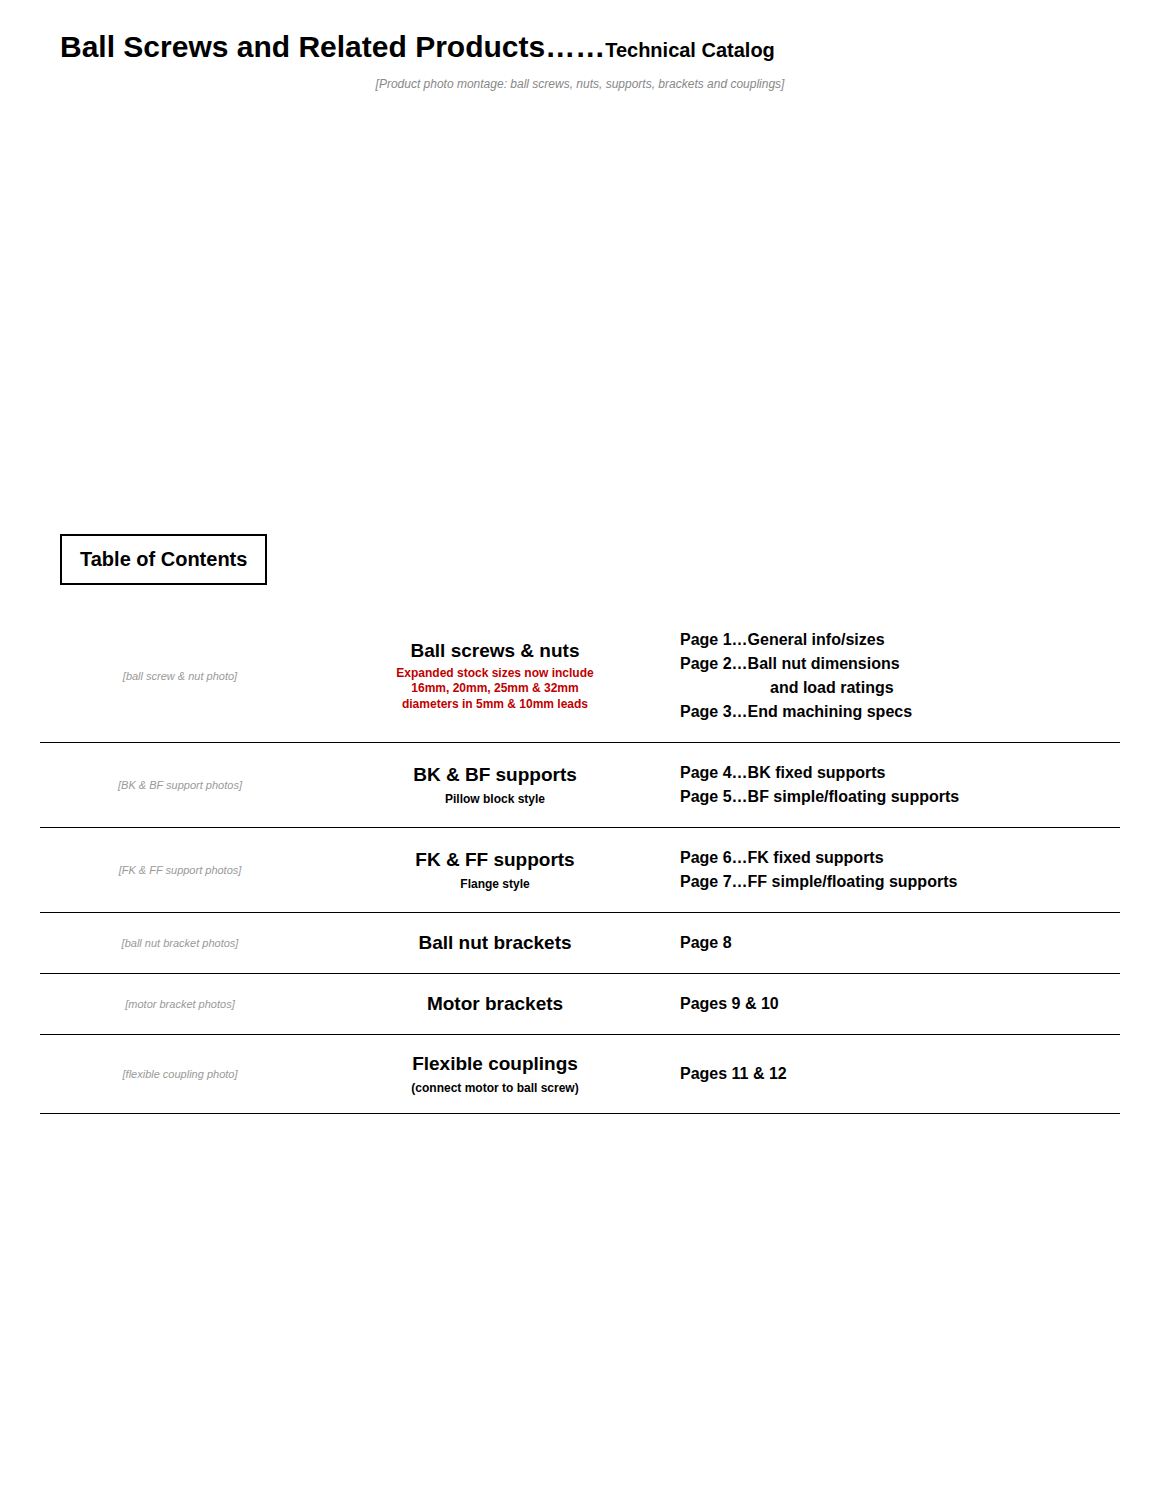Ball Screws and Related Products……Technical Catalog
Product photo montage: ball screw shaft with nut, BK/BF and FK/FF supports, flexible coupling, ball nut brackets and motor brackets [Product photo montage: ball screws, nuts, supports, brackets and couplings]
Table of Contents
| [ball screw & nut photo] | Ball screws & nuts Expanded stock sizes now include 16mm, 20mm, 25mm & 32mm diameters in 5mm & 10mm leads | Page 1…General info/sizes Page 2…Ball nut dimensions and load ratings Page 3…End machining specs |
| [BK & BF support photos] | BK & BF supports Pillow block style | Page 4…BK fixed supports Page 5…BF simple/floating supports |
| [FK & FF support photos] | FK & FF supports Flange style | Page 6…FK fixed supports Page 7…FF simple/floating supports |
| [ball nut bracket photos] | Ball nut brackets | Page 8 |
| [motor bracket photos] | Motor brackets | Pages 9 & 10 |
| [flexible coupling photo] | Flexible couplings (connect motor to ball screw) | Pages 11 & 12 |